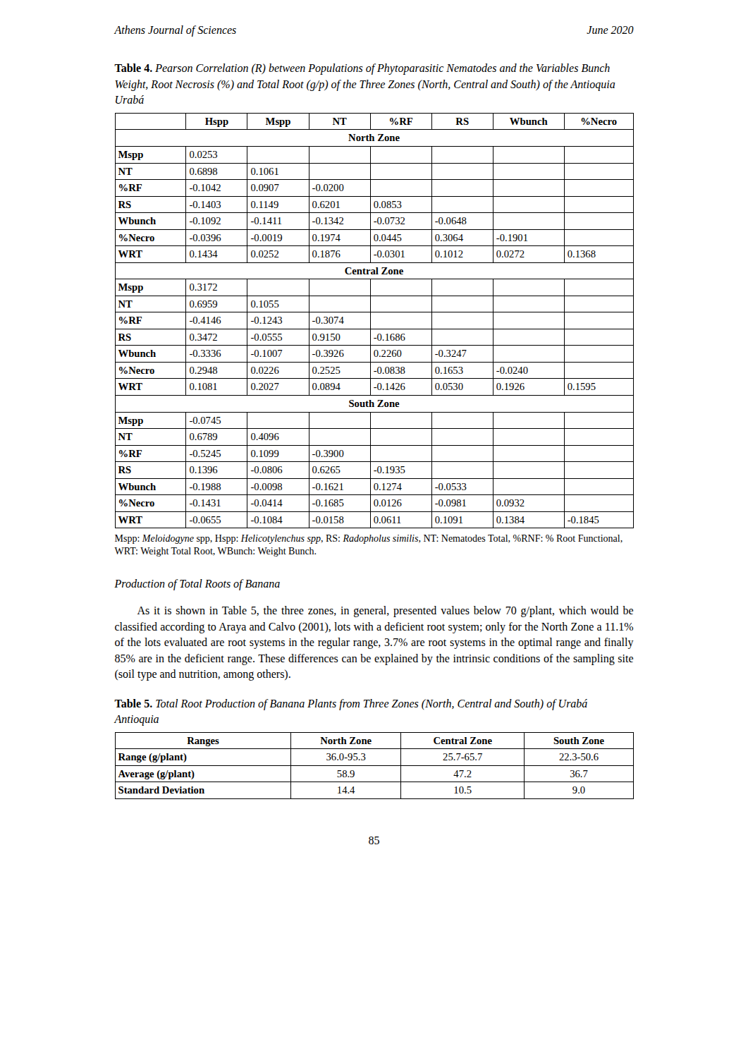Athens Journal of Sciences June 2020
Table 4. Pearson Correlation (R) between Populations of Phytoparasitic Nematodes and the Variables Bunch Weight, Root Necrosis (%) and Total Root (g/p) of the Three Zones (North, Central and South) of the Antioquia Urabá
| | Hspp | Mspp | NT | %RF | RS | Wbunch | %Necro |
| --- | --- | --- | --- | --- | --- | --- | --- |
| North Zone |
| Mspp | 0.0253 | | | | | | |
| NT | 0.6898 | 0.1061 | | | | | |
| %RF | -0.1042 | 0.0907 | -0.0200 | | | | |
| RS | -0.1403 | 0.1149 | 0.6201 | 0.0853 | | | |
| Wbunch | -0.1092 | -0.1411 | -0.1342 | -0.0732 | -0.0648 | | |
| %Necro | -0.0396 | -0.0019 | 0.1974 | 0.0445 | 0.3064 | -0.1901 | |
| WRT | 0.1434 | 0.0252 | 0.1876 | -0.0301 | 0.1012 | 0.0272 | 0.1368 |
| Central Zone |
| Mspp | 0.3172 | | | | | | |
| NT | 0.6959 | 0.1055 | | | | | |
| %RF | -0.4146 | -0.1243 | -0.3074 | | | | |
| RS | 0.3472 | -0.0555 | 0.9150 | -0.1686 | | | |
| Wbunch | -0.3336 | -0.1007 | -0.3926 | 0.2260 | -0.3247 | | |
| %Necro | 0.2948 | 0.0226 | 0.2525 | -0.0838 | 0.1653 | -0.0240 | |
| WRT | 0.1081 | 0.2027 | 0.0894 | -0.1426 | 0.0530 | 0.1926 | 0.1595 |
| South Zone |
| Mspp | -0.0745 | | | | | | |
| NT | 0.6789 | 0.4096 | | | | | |
| %RF | -0.5245 | 0.1099 | -0.3900 | | | | |
| RS | 0.1396 | -0.0806 | 0.6265 | -0.1935 | | | |
| Wbunch | -0.1988 | -0.0098 | -0.1621 | 0.1274 | -0.0533 | | |
| %Necro | -0.1431 | -0.0414 | -0.1685 | 0.0126 | -0.0981 | 0.0932 | |
| WRT | -0.0655 | -0.1084 | -0.0158 | 0.0611 | 0.1091 | 0.1384 | -0.1845 |
Mspp: Meloidogyne spp, Hspp: Helicotylenchus spp, RS: Radopholus similis, NT: Nematodes Total, %RNF: % Root Functional, WRT: Weight Total Root, WBunch: Weight Bunch.
Production of Total Roots of Banana
As it is shown in Table 5, the three zones, in general, presented values below 70 g/plant, which would be classified according to Araya and Calvo (2001), lots with a deficient root system; only for the North Zone a 11.1% of the lots evaluated are root systems in the regular range, 3.7% are root systems in the optimal range and finally 85% are in the deficient range. These differences can be explained by the intrinsic conditions of the sampling site (soil type and nutrition, among others).
Table 5. Total Root Production of Banana Plants from Three Zones (North, Central and South) of Urabá Antioquia
| Ranges | North Zone | Central Zone | South Zone |
| --- | --- | --- | --- |
| Range (g/plant) | 36.0-95.3 | 25.7-65.7 | 22.3-50.6 |
| Average (g/plant) | 58.9 | 47.2 | 36.7 |
| Standard Deviation | 14.4 | 10.5 | 9.0 |
85